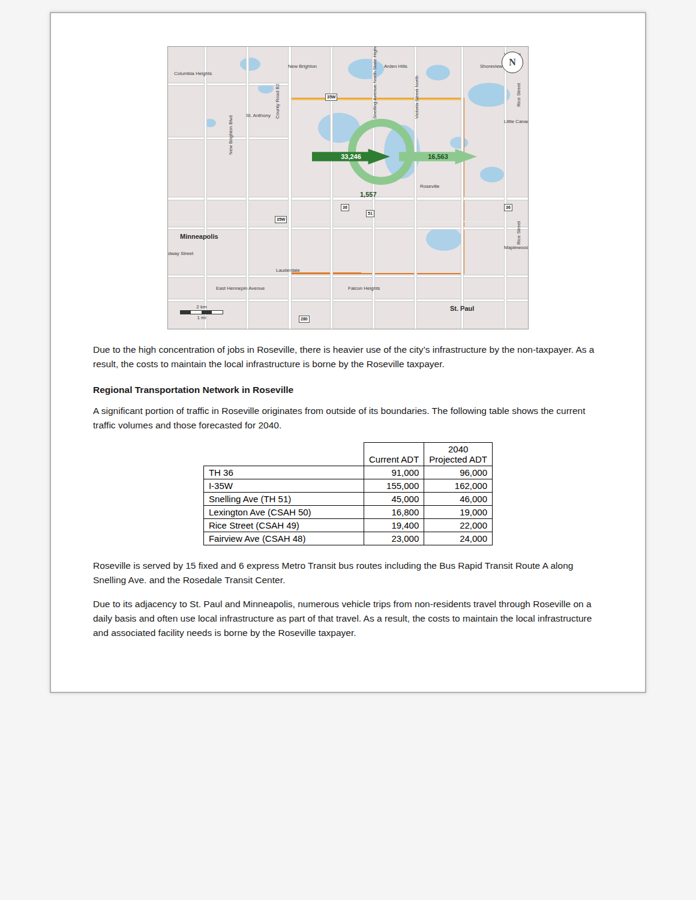35W
35W
36
36
51
280
Columbia Heights
New Brighton
Arden Hills
Shoreview
Vadnais
St. Anthony
Little Canada
Roseville
Minneapolis
dway Street
Lauderdale
Falcon Heights
East Hennepin Avenue
Maplewood
St. Paul
New Brighton Blvd
County Road B2
Snelling Avenue North State Highway
Victoria Street North
Rice Street
Rice Street
33,246
16,563
1,557
N
2 km
1 mi
Due to the high concentration of jobs in Roseville, there is heavier use of the city’s infrastructure by the non-taxpayer. As a result, the costs to maintain the local infrastructure is borne by the Roseville taxpayer.
Regional Transportation Network in Roseville
A significant portion of traffic in Roseville originates from outside of its boundaries. The following table shows the current traffic volumes and those forecasted for 2040.
| | Current ADT | 2040 Projected ADT |
| --- | --- | --- |
| TH 36 | 91,000 | 96,000 |
| I-35W | 155,000 | 162,000 |
| Snelling Ave (TH 51) | 45,000 | 46,000 |
| Lexington Ave (CSAH 50) | 16,800 | 19,000 |
| Rice Street (CSAH 49) | 19,400 | 22,000 |
| Fairview Ave (CSAH 48) | 23,000 | 24,000 |
Roseville is served by 15 fixed and 6 express Metro Transit bus routes including the Bus Rapid Transit Route A along Snelling Ave. and the Rosedale Transit Center.
Due to its adjacency to St. Paul and Minneapolis, numerous vehicle trips from non-residents travel through Roseville on a daily basis and often use local infrastructure as part of that travel. As a result, the costs to maintain the local infrastructure and associated facility needs is borne by the Roseville taxpayer.